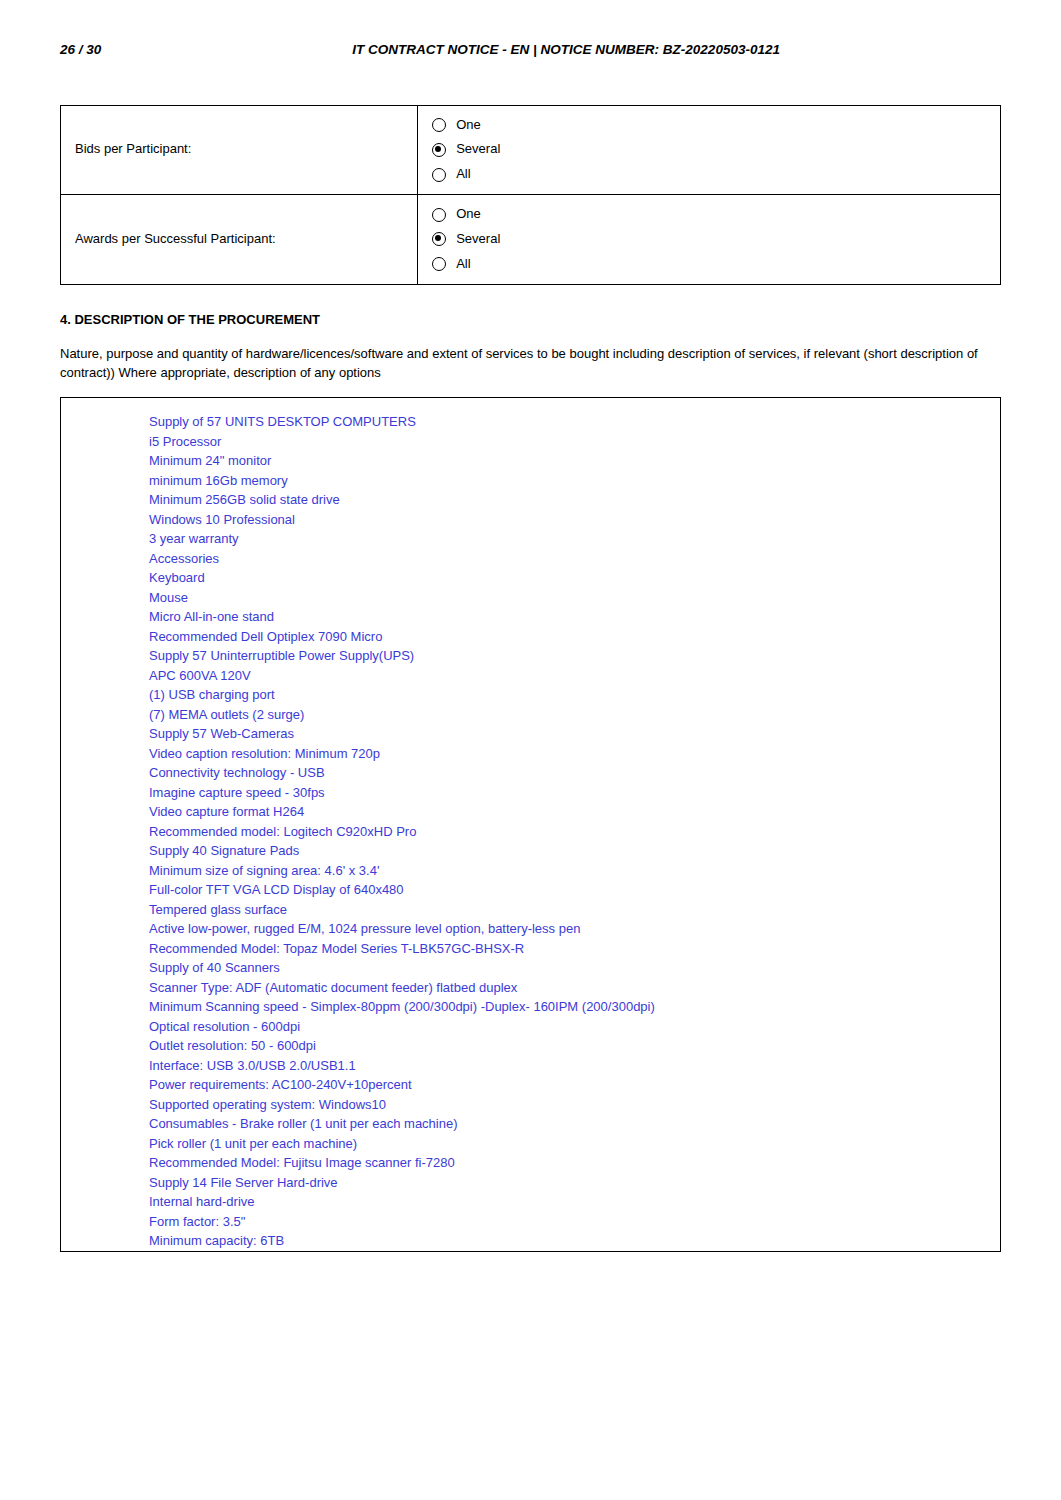26 / 30 IT CONTRACT NOTICE - EN | NOTICE NUMBER: BZ-20220503-0121
| Bids per Participant: | One Several All |
| Awards per Successful Participant: | One Several All |
4. DESCRIPTION OF THE PROCUREMENT
Nature, purpose and quantity of hardware/licences/software and extent of services to be bought including description of services, if relevant (short description of contract)) Where appropriate, description of any options
Supply of 57 UNITS DESKTOP COMPUTERS
i5 Processor
Minimum 24" monitor
minimum 16Gb memory
Minimum 256GB solid state drive
Windows 10 Professional
3 year warranty
Accessories
Keyboard
Mouse
Micro All-in-one stand
Recommended Dell Optiplex 7090 Micro
Supply 57 Uninterruptible Power Supply(UPS)
APC 600VA 120V
(1) USB charging port
(7) MEMA outlets (2 surge)
Supply 57 Web-Cameras
Video caption resolution: Minimum 720p
Connectivity technology - USB
Imagine capture speed - 30fps
Video capture format H264
Recommended model: Logitech C920xHD Pro
Supply 40 Signature Pads
Minimum size of signing area: 4.6' x 3.4'
Full-color TFT VGA LCD Display of 640x480
Tempered glass surface
Active low-power, rugged E/M, 1024 pressure level option, battery-less pen
Recommended Model: Topaz Model Series T-LBK57GC-BHSX-R
Supply of 40 Scanners
Scanner Type: ADF (Automatic document feeder) flatbed duplex
Minimum Scanning speed - Simplex-80ppm (200/300dpi) -Duplex- 160IPM (200/300dpi)
Optical resolution - 600dpi
Outlet resolution: 50 - 600dpi
Interface: USB 3.0/USB 2.0/USB1.1
Power requirements: AC100-240V+10percent
Supported operating system: Windows10
Consumables - Brake roller (1 unit per each machine)
Pick roller (1 unit per each machine)
Recommended Model: Fujitsu Image scanner fi-7280
Supply 14 File Server Hard-drive
Internal hard-drive
Form factor: 3.5"
Minimum capacity: 6TB